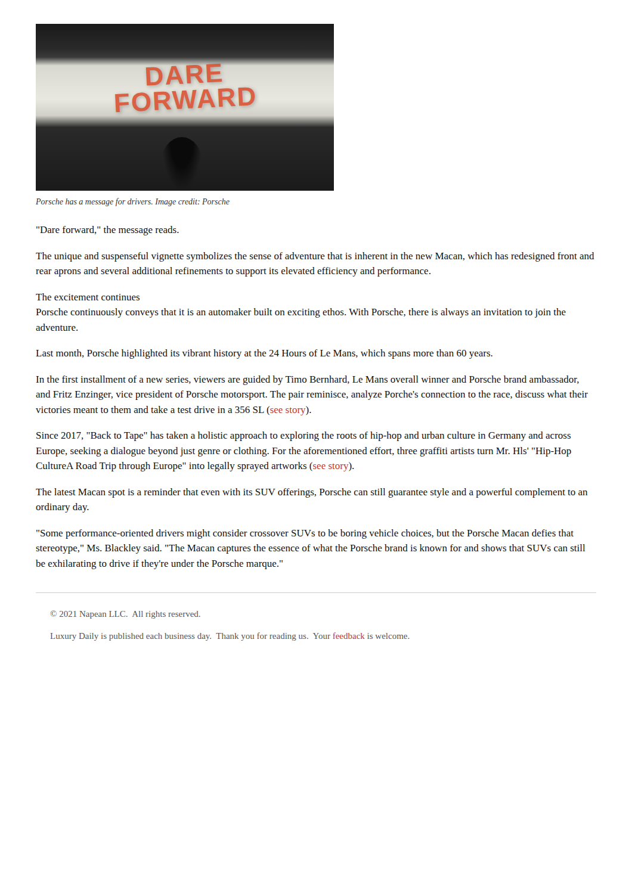Porsche has a message for drivers. Image credit: Porsche
"Dare forward," the message reads.
The unique and suspenseful vignette symbolizes the sense of adventure that is inherent in the new Macan, which has redesigned front and rear aprons and several additional refinements to support its elevated efficiency and performance.
The excitement continues
Porsche continuously conveys that it is an automaker built on exciting ethos. With Porsche, there is always an invitation to join the adventure.
Last month, Porsche highlighted its vibrant history at the 24 Hours of Le Mans, which spans more than 60 years.
In the first installment of a new series, viewers are guided by Timo Bernhard, Le Mans overall winner and Porsche brand ambassador, and Fritz Enzinger, vice president of Porsche motorsport. The pair reminisce, analyze Porche's connection to the race, discuss what their victories meant to them and take a test drive in a 356 SL (see story).
Since 2017, "Back to Tape" has taken a holistic approach to exploring the roots of hip-hop and urban culture in Germany and across Europe, seeking a dialogue beyond just genre or clothing. For the aforementioned effort, three graffiti artists turn Mr. Hls' "Hip-Hop CultureA Road Trip through Europe" into legally sprayed artworks (see story).
The latest Macan spot is a reminder that even with its SUV offerings, Porsche can still guarantee style and a powerful complement to an ordinary day.
"Some performance-oriented drivers might consider crossover SUVs to be boring vehicle choices, but the Porsche Macan defies that stereotype," Ms. Blackley said. "The Macan captures the essence of what the Porsche brand is known for and shows that SUVs can still be exhilarating to drive if they're under the Porsche marque."
© 2021 Napean LLC. All rights reserved.
Luxury Daily is published each business day. Thank you for reading us. Your feedback is welcome.